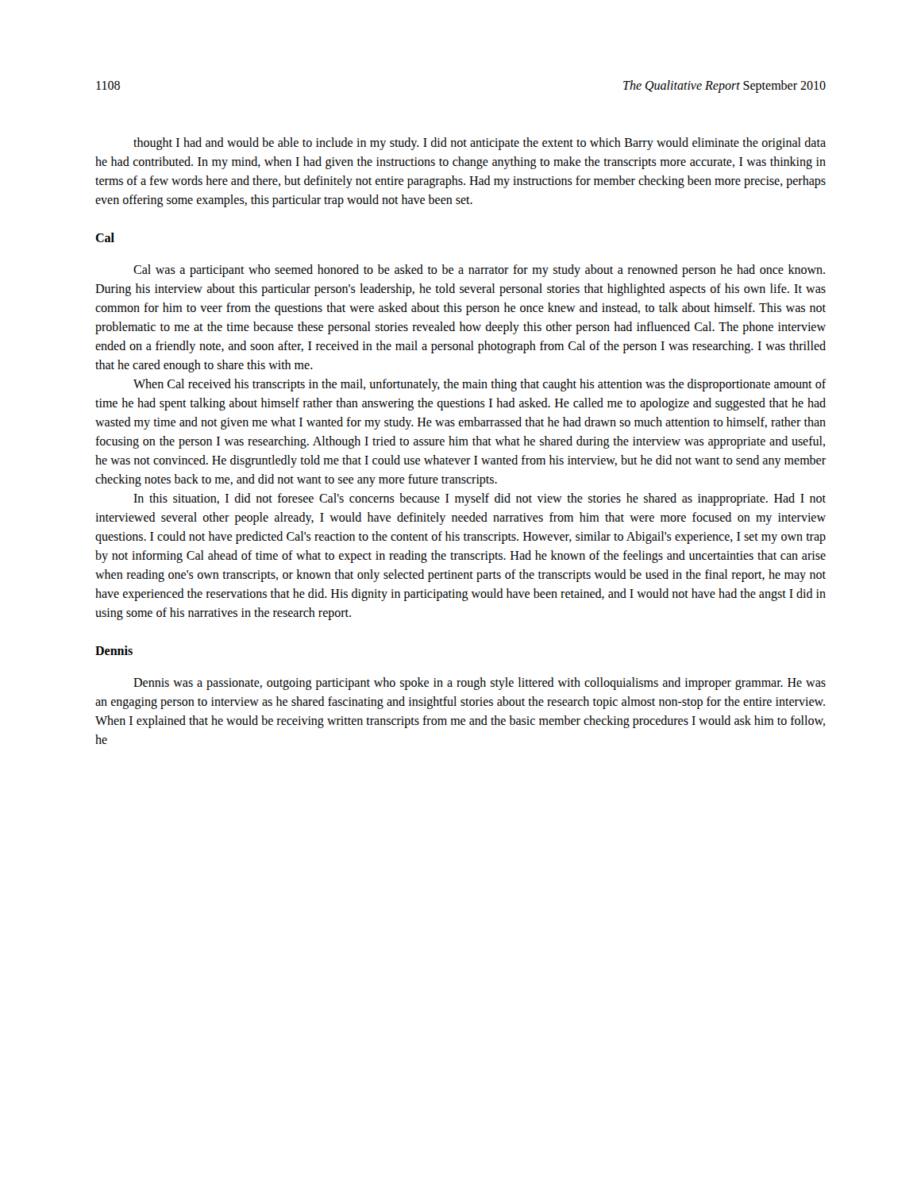1108 The Qualitative Report September 2010
thought I had and would be able to include in my study. I did not anticipate the extent to which Barry would eliminate the original data he had contributed. In my mind, when I had given the instructions to change anything to make the transcripts more accurate, I was thinking in terms of a few words here and there, but definitely not entire paragraphs. Had my instructions for member checking been more precise, perhaps even offering some examples, this particular trap would not have been set.
Cal
Cal was a participant who seemed honored to be asked to be a narrator for my study about a renowned person he had once known. During his interview about this particular person's leadership, he told several personal stories that highlighted aspects of his own life. It was common for him to veer from the questions that were asked about this person he once knew and instead, to talk about himself. This was not problematic to me at the time because these personal stories revealed how deeply this other person had influenced Cal. The phone interview ended on a friendly note, and soon after, I received in the mail a personal photograph from Cal of the person I was researching. I was thrilled that he cared enough to share this with me.
When Cal received his transcripts in the mail, unfortunately, the main thing that caught his attention was the disproportionate amount of time he had spent talking about himself rather than answering the questions I had asked. He called me to apologize and suggested that he had wasted my time and not given me what I wanted for my study. He was embarrassed that he had drawn so much attention to himself, rather than focusing on the person I was researching. Although I tried to assure him that what he shared during the interview was appropriate and useful, he was not convinced. He disgruntledly told me that I could use whatever I wanted from his interview, but he did not want to send any member checking notes back to me, and did not want to see any more future transcripts.
In this situation, I did not foresee Cal's concerns because I myself did not view the stories he shared as inappropriate. Had I not interviewed several other people already, I would have definitely needed narratives from him that were more focused on my interview questions. I could not have predicted Cal's reaction to the content of his transcripts. However, similar to Abigail's experience, I set my own trap by not informing Cal ahead of time of what to expect in reading the transcripts. Had he known of the feelings and uncertainties that can arise when reading one's own transcripts, or known that only selected pertinent parts of the transcripts would be used in the final report, he may not have experienced the reservations that he did. His dignity in participating would have been retained, and I would not have had the angst I did in using some of his narratives in the research report.
Dennis
Dennis was a passionate, outgoing participant who spoke in a rough style littered with colloquialisms and improper grammar. He was an engaging person to interview as he shared fascinating and insightful stories about the research topic almost non-stop for the entire interview. When I explained that he would be receiving written transcripts from me and the basic member checking procedures I would ask him to follow, he